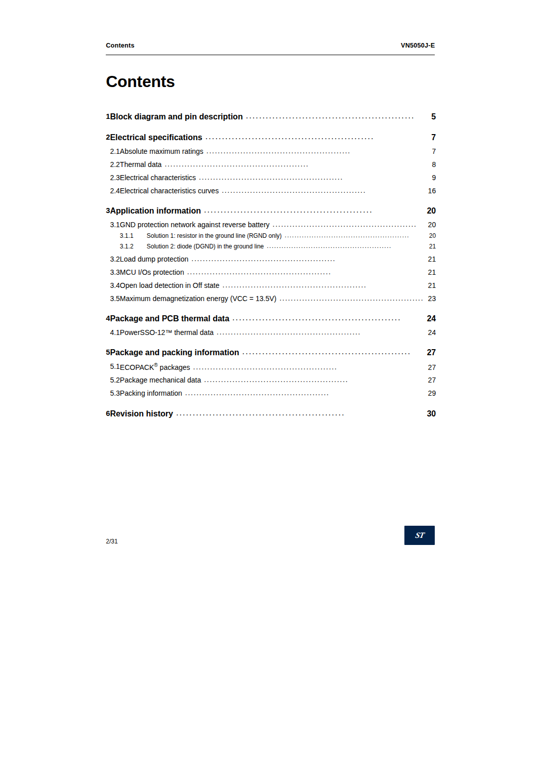Contents
VN5050J-E
Contents
| 1 | Block diagram and pin description ................................................... 5 |
| 2 | Electrical specifications ................................................... 7 |
| | 2.1 | Absolute maximum ratings ................................................... 7 |
| | 2.2 | Thermal data ................................................... 8 |
| | 2.3 | Electrical characteristics ................................................... 9 |
| | 2.4 | Electrical characteristics curves ................................................... 16 |
| 3 | Application information ................................................... 20 |
| | 3.1 | GND protection network against reverse battery ................................................... 20 |
| | | 3.1.1 Solution 1: resistor in the ground line (RGND only) ................................................... 20 |
| | | 3.1.2 Solution 2: diode (DGND) in the ground line ................................................... 21 |
| | 3.2 | Load dump protection ................................................... 21 |
| | 3.3 | MCU I/Os protection ................................................... 21 |
| | 3.4 | Open load detection in Off state ................................................... 21 |
| | 3.5 | Maximum demagnetization energy (VCC = 13.5V) ................................................... 23 |
| 4 | Package and PCB thermal data ................................................... 24 |
| | 4.1 | PowerSSO-12™ thermal data ................................................... 24 |
| 5 | Package and packing information ................................................... 27 |
| | 5.1 | ECOPACK ® packages ................................................... 27 |
| | 5.2 | Package mechanical data ................................................... 27 |
| | 5.3 | Packing information ................................................... 29 |
| 6 | Revision history ................................................... 30 |
2/31
ST